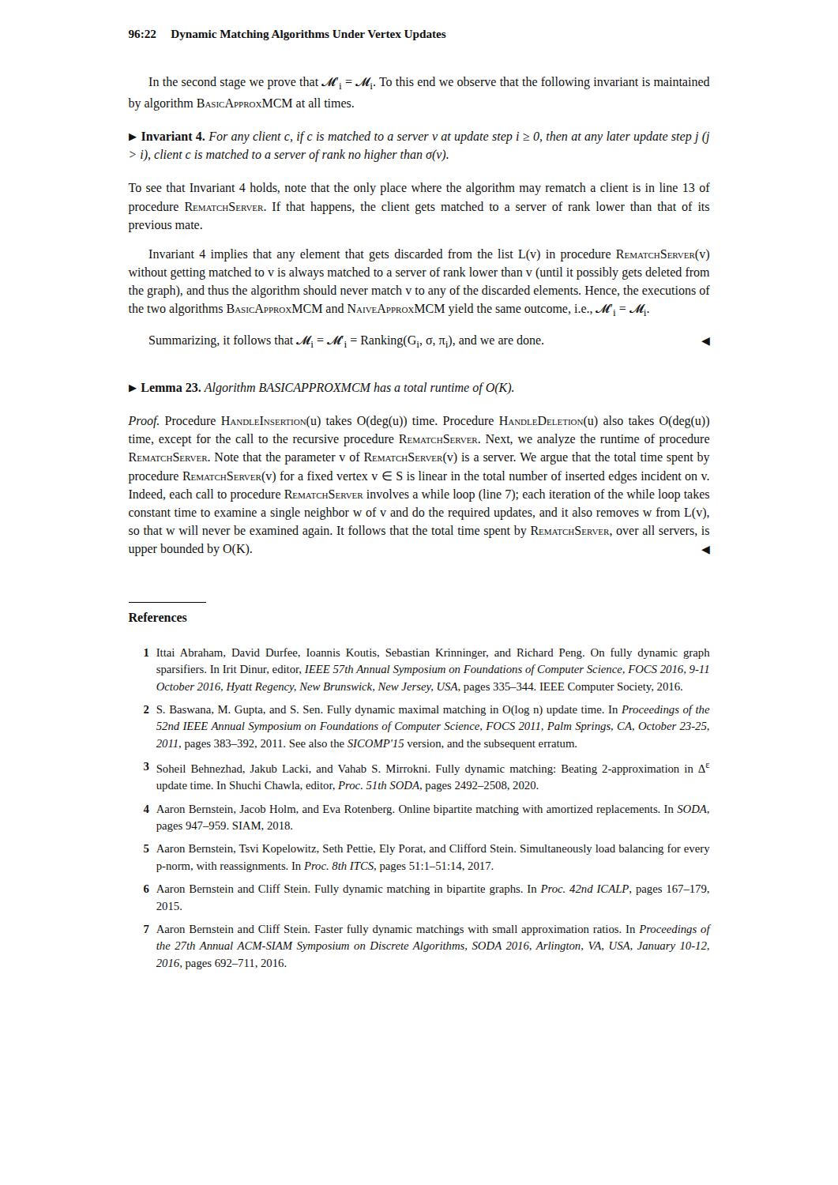96:22 Dynamic Matching Algorithms Under Vertex Updates
In the second stage we prove that 𝓜′i = 𝓜i. To this end we observe that the following invariant is maintained by algorithm BasicApproxMCM at all times.
Invariant 4. For any client c, if c is matched to a server v at update step i ≥ 0, then at any later update step j (j > i), client c is matched to a server of rank no higher than σ(v).
To see that Invariant 4 holds, note that the only place where the algorithm may rematch a client is in line 13 of procedure RematchServer. If that happens, the client gets matched to a server of rank lower than that of its previous mate.
Invariant 4 implies that any element that gets discarded from the list L(v) in procedure RematchServer(v) without getting matched to v is always matched to a server of rank lower than v (until it possibly gets deleted from the graph), and thus the algorithm should never match v to any of the discarded elements. Hence, the executions of the two algorithms BasicApproxMCM and NaiveApproxMCM yield the same outcome, i.e., 𝓜′i = 𝓜i.
Summarizing, it follows that 𝓜i = 𝓜′i = Ranking(Gi, σ, πi), and we are done.
Lemma 23. Algorithm BASICAPPROXMCM has a total runtime of O(K).
Proof. Procedure HandleInsertion(u) takes O(deg(u)) time. Procedure HandleDeletion(u) also takes O(deg(u)) time, except for the call to the recursive procedure RematchServer. Next, we analyze the runtime of procedure RematchServer. Note that the parameter v of RematchServer(v) is a server. We argue that the total time spent by procedure RematchServer(v) for a fixed vertex v ∈ S is linear in the total number of inserted edges incident on v. Indeed, each call to procedure RematchServer involves a while loop (line 7); each iteration of the while loop takes constant time to examine a single neighbor w of v and do the required updates, and it also removes w from L(v), so that w will never be examined again. It follows that the total time spent by RematchServer, over all servers, is upper bounded by O(K).
References
Ittai Abraham, David Durfee, Ioannis Koutis, Sebastian Krinninger, and Richard Peng. On fully dynamic graph sparsifiers. In Irit Dinur, editor, IEEE 57th Annual Symposium on Foundations of Computer Science, FOCS 2016, 9-11 October 2016, Hyatt Regency, New Brunswick, New Jersey, USA, pages 335–344. IEEE Computer Society, 2016.
S. Baswana, M. Gupta, and S. Sen. Fully dynamic maximal matching in O(log n) update time. In Proceedings of the 52nd IEEE Annual Symposium on Foundations of Computer Science, FOCS 2011, Palm Springs, CA, October 23-25, 2011, pages 383–392, 2011. See also the SICOMP'15 version, and the subsequent erratum.
Soheil Behnezhad, Jakub Lacki, and Vahab S. Mirrokni. Fully dynamic matching: Beating 2-approximation in Δε update time. In Shuchi Chawla, editor, Proc. 51th SODA, pages 2492–2508, 2020.
Aaron Bernstein, Jacob Holm, and Eva Rotenberg. Online bipartite matching with amortized replacements. In SODA, pages 947–959. SIAM, 2018.
Aaron Bernstein, Tsvi Kopelowitz, Seth Pettie, Ely Porat, and Clifford Stein. Simultaneously load balancing for every p-norm, with reassignments. In Proc. 8th ITCS, pages 51:1–51:14, 2017.
Aaron Bernstein and Cliff Stein. Fully dynamic matching in bipartite graphs. In Proc. 42nd ICALP, pages 167–179, 2015.
Aaron Bernstein and Cliff Stein. Faster fully dynamic matchings with small approximation ratios. In Proceedings of the 27th Annual ACM-SIAM Symposium on Discrete Algorithms, SODA 2016, Arlington, VA, USA, January 10-12, 2016, pages 692–711, 2016.